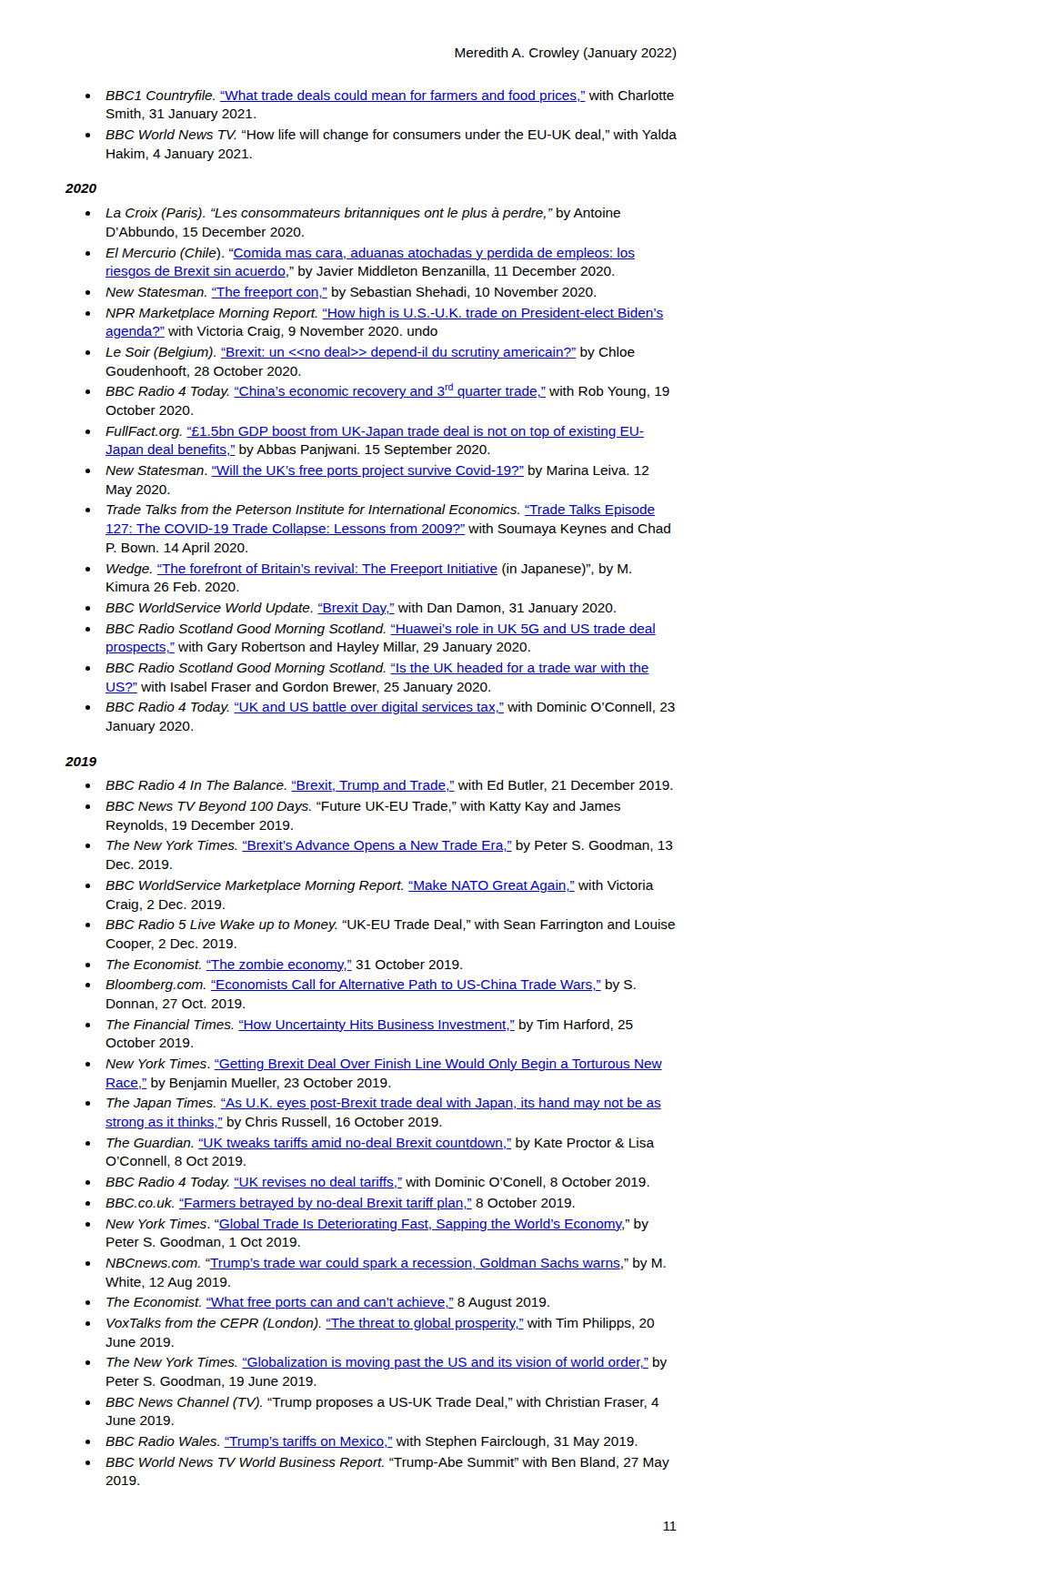Meredith A. Crowley (January 2022)
BBC1 Countryfile. “What trade deals could mean for farmers and food prices,” with Charlotte Smith, 31 January 2021.
BBC World News TV. “How life will change for consumers under the EU-UK deal,” with Yalda Hakim, 4 January 2021.
2020
La Croix (Paris). “Les consommateurs britanniques ont le plus à perdre,” by Antoine D’Abbundo, 15 December 2020.
El Mercurio (Chile). “Comida mas cara, aduanas atochadas y perdida de empleos: los riesgos de Brexit sin acuerdo,” by Javier Middleton Benzanilla, 11 December 2020.
New Statesman. “The freeport con,” by Sebastian Shehadi, 10 November 2020.
NPR Marketplace Morning Report. “How high is U.S.-U.K. trade on President-elect Biden’s agenda?” with Victoria Craig, 9 November 2020. undo
Le Soir (Belgium). “Brexit: un <<no deal>> depend-il du scrutiny americain?” by Chloe Goudenhooft, 28 October 2020.
BBC Radio 4 Today. “China’s economic recovery and 3rd quarter trade,” with Rob Young, 19 October 2020.
FullFact.org. “£1.5bn GDP boost from UK-Japan trade deal is not on top of existing EU-Japan deal benefits,” by Abbas Panjwani. 15 September 2020.
New Statesman. “Will the UK’s free ports project survive Covid-19?” by Marina Leiva. 12 May 2020.
Trade Talks from the Peterson Institute for International Economics. “Trade Talks Episode 127: The COVID-19 Trade Collapse: Lessons from 2009?” with Soumaya Keynes and Chad P. Bown. 14 April 2020.
Wedge. “The forefront of Britain’s revival: The Freeport Initiative (in Japanese)”, by M. Kimura 26 Feb. 2020.
BBC WorldService World Update. “Brexit Day,” with Dan Damon, 31 January 2020.
BBC Radio Scotland Good Morning Scotland. “Huawei’s role in UK 5G and US trade deal prospects,” with Gary Robertson and Hayley Millar, 29 January 2020.
BBC Radio Scotland Good Morning Scotland. “Is the UK headed for a trade war with the US?” with Isabel Fraser and Gordon Brewer, 25 January 2020.
BBC Radio 4 Today. “UK and US battle over digital services tax,” with Dominic O’Connell, 23 January 2020.
2019
BBC Radio 4 In The Balance. “Brexit, Trump and Trade,” with Ed Butler, 21 December 2019.
BBC News TV Beyond 100 Days. “Future UK-EU Trade,” with Katty Kay and James Reynolds, 19 December 2019.
The New York Times. “Brexit’s Advance Opens a New Trade Era,” by Peter S. Goodman, 13 Dec. 2019.
BBC WorldService Marketplace Morning Report. “Make NATO Great Again,” with Victoria Craig, 2 Dec. 2019.
BBC Radio 5 Live Wake up to Money. “UK-EU Trade Deal,” with Sean Farrington and Louise Cooper, 2 Dec. 2019.
The Economist. “The zombie economy,” 31 October 2019.
Bloomberg.com. “Economists Call for Alternative Path to US-China Trade Wars,” by S. Donnan, 27 Oct. 2019.
The Financial Times. “How Uncertainty Hits Business Investment,” by Tim Harford, 25 October 2019.
New York Times. “Getting Brexit Deal Over Finish Line Would Only Begin a Torturous New Race,” by Benjamin Mueller, 23 October 2019.
The Japan Times. “As U.K. eyes post-Brexit trade deal with Japan, its hand may not be as strong as it thinks,” by Chris Russell, 16 October 2019.
The Guardian. “UK tweaks tariffs amid no-deal Brexit countdown,” by Kate Proctor & Lisa O’Connell, 8 Oct 2019.
BBC Radio 4 Today. “UK revises no deal tariffs,” with Dominic O’Conell, 8 October 2019.
BBC.co.uk. “Farmers betrayed by no-deal Brexit tariff plan,” 8 October 2019.
New York Times. “Global Trade Is Deteriorating Fast, Sapping the World’s Economy,” by Peter S. Goodman, 1 Oct 2019.
NBCnews.com. “Trump’s trade war could spark a recession, Goldman Sachs warns,” by M. White, 12 Aug 2019.
The Economist. “What free ports can and can’t achieve,” 8 August 2019.
VoxTalks from the CEPR (London). “The threat to global prosperity,” with Tim Philipps, 20 June 2019.
The New York Times. “Globalization is moving past the US and its vision of world order,” by Peter S. Goodman, 19 June 2019.
BBC News Channel (TV). “Trump proposes a US-UK Trade Deal,” with Christian Fraser, 4 June 2019.
BBC Radio Wales. “Trump’s tariffs on Mexico,” with Stephen Fairclough, 31 May 2019.
BBC World News TV World Business Report. “Trump-Abe Summit” with Ben Bland, 27 May 2019.
11